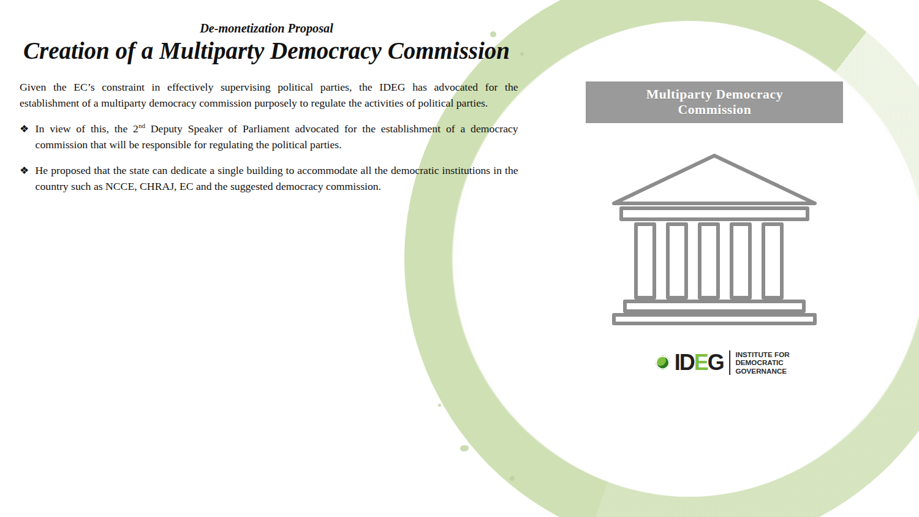De-monetization Proposal
Creation of a Multiparty Democracy Commission
Given the EC’s constraint in effectively supervising political parties, the IDEG has advocated for the establishment of a multiparty democracy commission purposely to regulate the activities of political parties.
In view of this, the 2nd Deputy Speaker of Parliament advocated for the establishment of a democracy commission that will be responsible for regulating the political parties.
He proposed that the state can dedicate a single building to accommodate all the democratic institutions in the country such as NCCE, CHRAJ, EC and the suggested democracy commission.
Multiparty Democracy
Commission
IDEG
Institute for
Democratic
Governance